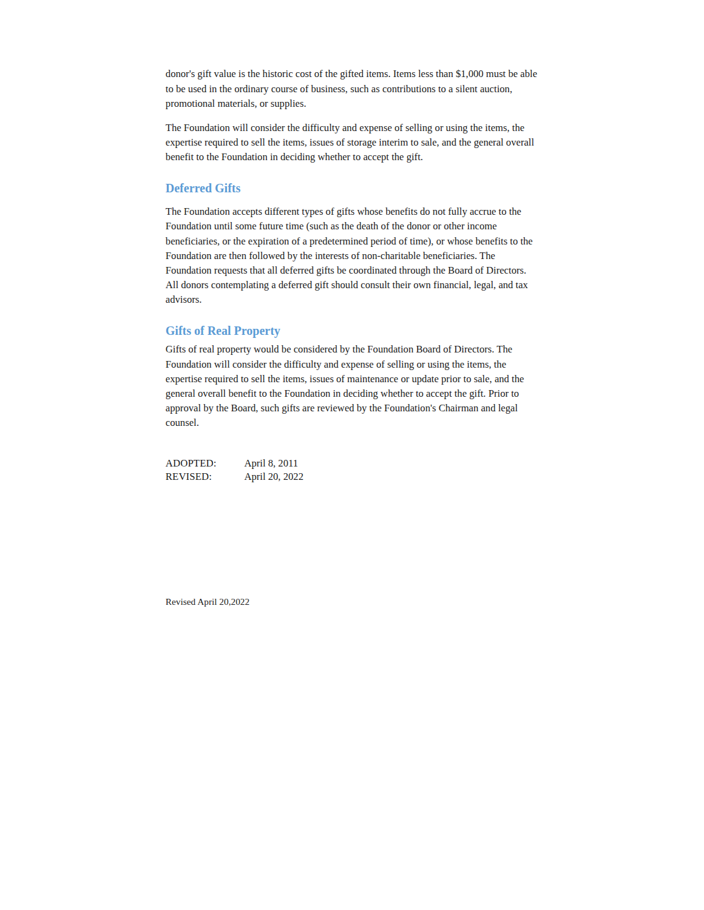donor's gift value is the historic cost of the gifted items. Items less than $1,000 must be able to be used in the ordinary course of business, such as contributions to a silent auction, promotional materials, or supplies.
The Foundation will consider the difficulty and expense of selling or using the items, the expertise required to sell the items, issues of storage interim to sale, and the general overall benefit to the Foundation in deciding whether to accept the gift.
Deferred Gifts
The Foundation accepts different types of gifts whose benefits do not fully accrue to the Foundation until some future time (such as the death of the donor or other income beneficiaries, or the expiration of a predetermined period of time), or whose benefits to the Foundation are then followed by the interests of non-charitable beneficiaries. The Foundation requests that all deferred gifts be coordinated through the Board of Directors. All donors contemplating a deferred gift should consult their own financial, legal, and tax advisors.
Gifts of Real Property
Gifts of real property would be considered by the Foundation Board of Directors. The Foundation will consider the difficulty and expense of selling or using the items, the expertise required to sell the items, issues of maintenance or update prior to sale, and the general overall benefit to the Foundation in deciding whether to accept the gift. Prior to approval by the Board, such gifts are reviewed by the Foundation's Chairman and legal counsel.
| ADOPTED: | April 8, 2011 |
| REVISED: | April 20, 2022 |
Revised April 20,2022